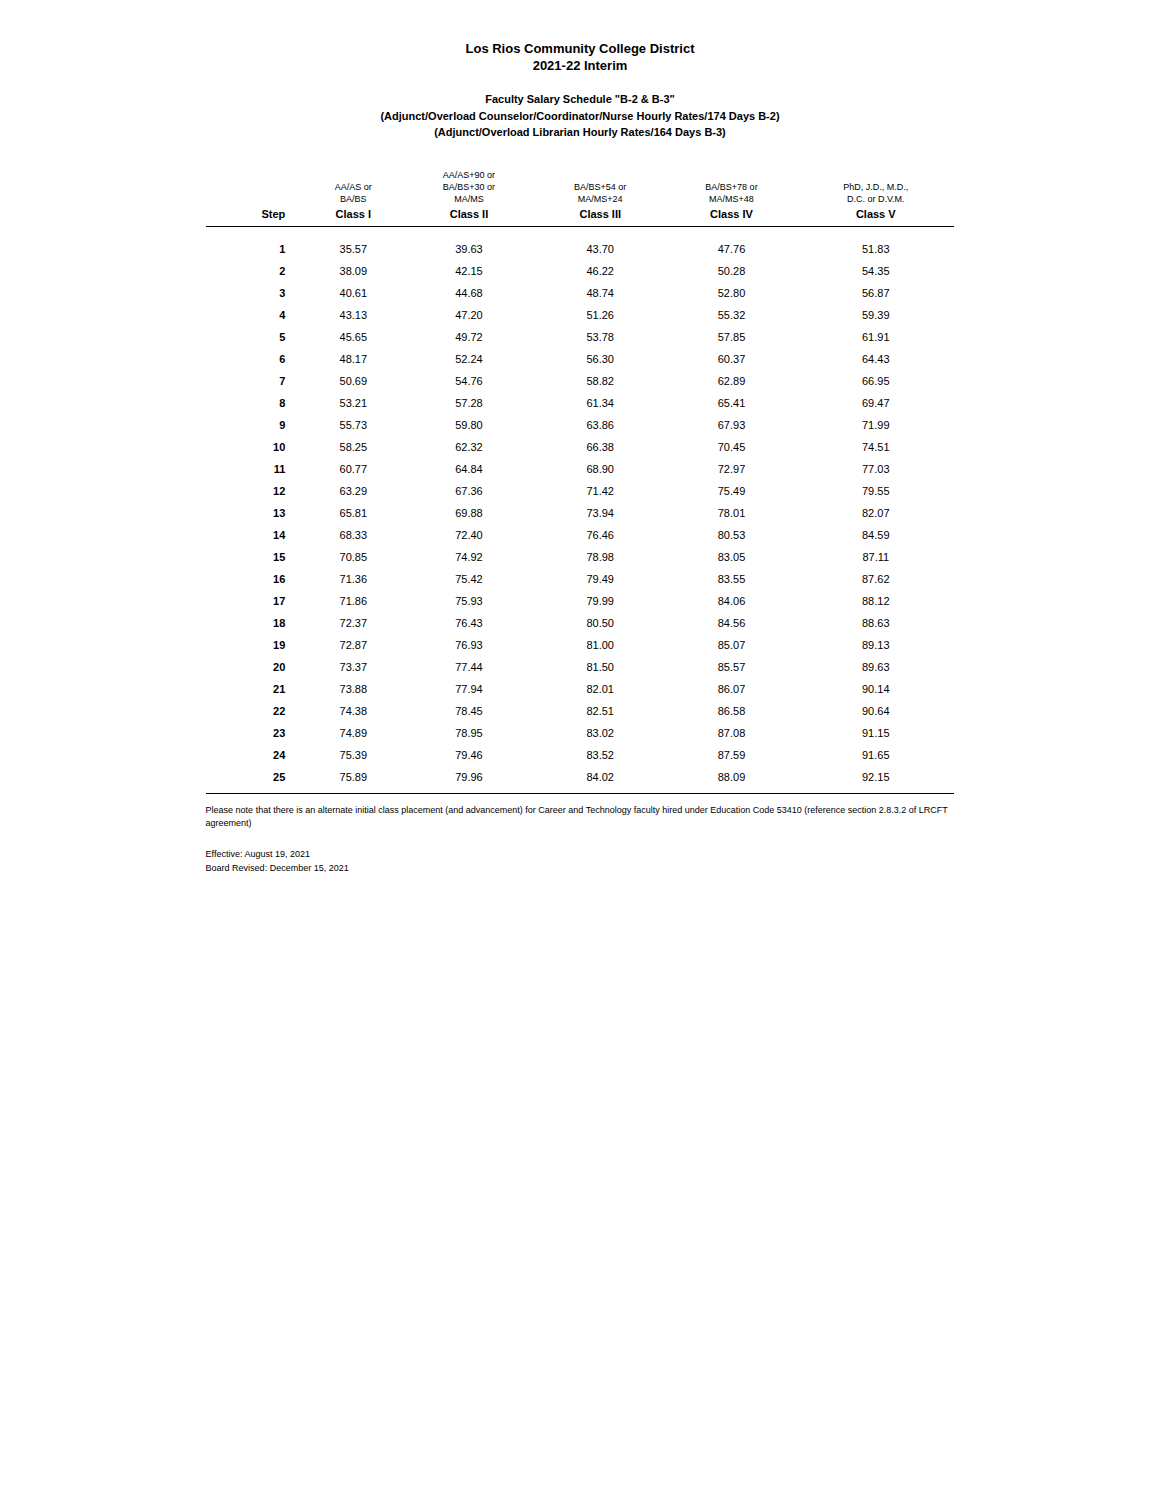Los Rios Community College District
2021-22 Interim
Faculty Salary Schedule "B-2 & B-3"
(Adjunct/Overload Counselor/Coordinator/Nurse Hourly Rates/174 Days B-2)
(Adjunct/Overload Librarian Hourly Rates/164 Days B-3)
| | AA/AS or BA/BS | AA/AS+90 or BA/BS+30 or MA/MS | BA/BS+54 or MA/MS+24 | BA/BS+78 or MA/MS+48 | PhD, J.D., M.D., D.C. or D.V.M. |
| --- | --- | --- | --- | --- | --- |
| Step | Class I | Class II | Class III | Class IV | Class V |
| 1 | 35.57 | 39.63 | 43.70 | 47.76 | 51.83 |
| 2 | 38.09 | 42.15 | 46.22 | 50.28 | 54.35 |
| 3 | 40.61 | 44.68 | 48.74 | 52.80 | 56.87 |
| 4 | 43.13 | 47.20 | 51.26 | 55.32 | 59.39 |
| 5 | 45.65 | 49.72 | 53.78 | 57.85 | 61.91 |
| 6 | 48.17 | 52.24 | 56.30 | 60.37 | 64.43 |
| 7 | 50.69 | 54.76 | 58.82 | 62.89 | 66.95 |
| 8 | 53.21 | 57.28 | 61.34 | 65.41 | 69.47 |
| 9 | 55.73 | 59.80 | 63.86 | 67.93 | 71.99 |
| 10 | 58.25 | 62.32 | 66.38 | 70.45 | 74.51 |
| 11 | 60.77 | 64.84 | 68.90 | 72.97 | 77.03 |
| 12 | 63.29 | 67.36 | 71.42 | 75.49 | 79.55 |
| 13 | 65.81 | 69.88 | 73.94 | 78.01 | 82.07 |
| 14 | 68.33 | 72.40 | 76.46 | 80.53 | 84.59 |
| 15 | 70.85 | 74.92 | 78.98 | 83.05 | 87.11 |
| 16 | 71.36 | 75.42 | 79.49 | 83.55 | 87.62 |
| 17 | 71.86 | 75.93 | 79.99 | 84.06 | 88.12 |
| 18 | 72.37 | 76.43 | 80.50 | 84.56 | 88.63 |
| 19 | 72.87 | 76.93 | 81.00 | 85.07 | 89.13 |
| 20 | 73.37 | 77.44 | 81.50 | 85.57 | 89.63 |
| 21 | 73.88 | 77.94 | 82.01 | 86.07 | 90.14 |
| 22 | 74.38 | 78.45 | 82.51 | 86.58 | 90.64 |
| 23 | 74.89 | 78.95 | 83.02 | 87.08 | 91.15 |
| 24 | 75.39 | 79.46 | 83.52 | 87.59 | 91.65 |
| 25 | 75.89 | 79.96 | 84.02 | 88.09 | 92.15 |
Please note that there is an alternate initial class placement (and advancement) for Career and Technology faculty hired under Education Code 53410 (reference section 2.8.3.2 of LRCFT agreement)
Effective: August 19, 2021
Board Revised: December 15, 2021